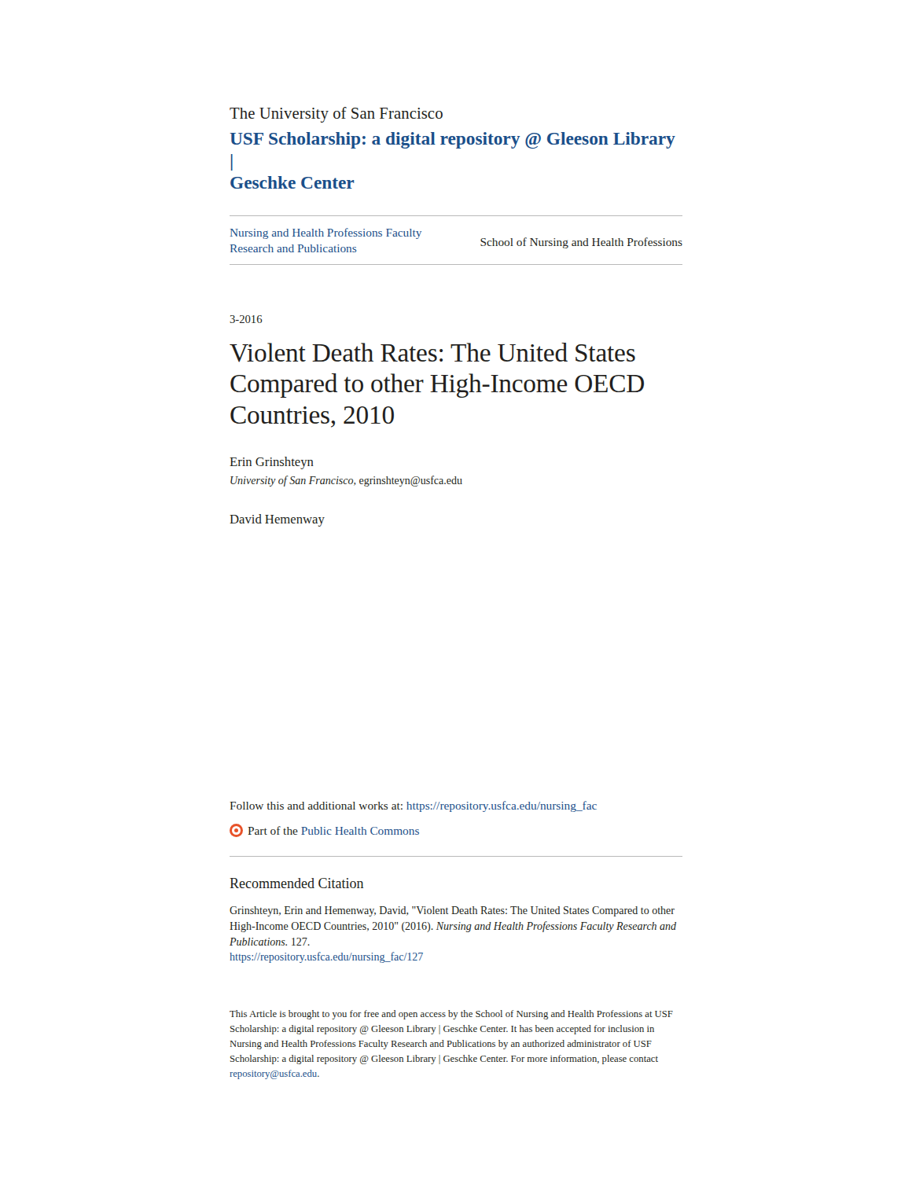The University of San Francisco
USF Scholarship: a digital repository @ Gleeson Library |
Geschke Center
Nursing and Health Professions Faculty Research and Publications
School of Nursing and Health Professions
3-2016
Violent Death Rates: The United States Compared to other High-Income OECD Countries, 2010
Erin Grinshteyn
University of San Francisco, egrinshteyn@usfca.edu
David Hemenway
Follow this and additional works at: https://repository.usfca.edu/nursing_fac
Part of the Public Health Commons
Recommended Citation
Grinshteyn, Erin and Hemenway, David, "Violent Death Rates: The United States Compared to other High-Income OECD Countries, 2010" (2016). Nursing and Health Professions Faculty Research and Publications. 127.
https://repository.usfca.edu/nursing_fac/127
This Article is brought to you for free and open access by the School of Nursing and Health Professions at USF Scholarship: a digital repository @ Gleeson Library | Geschke Center. It has been accepted for inclusion in Nursing and Health Professions Faculty Research and Publications by an authorized administrator of USF Scholarship: a digital repository @ Gleeson Library | Geschke Center. For more information, please contact repository@usfca.edu.